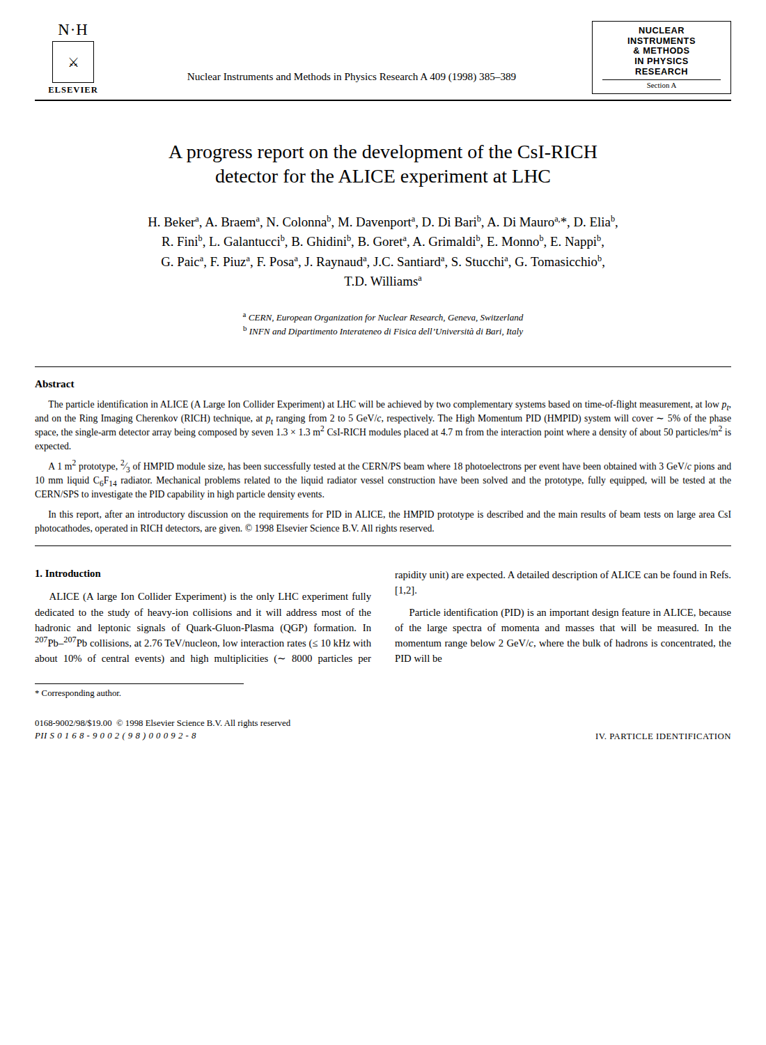N·H
⚔
ELSEVIER
Nuclear Instruments and Methods in Physics Research A 409 (1998) 385–389
NUCLEAR
INSTRUMENTS
& METHODS
IN PHYSICS
RESEARCH
Section A
A progress report on the development of the CsI-RICH
detector for the ALICE experiment at LHC
H. Bekera, A. Braema, N. Colonnab, M. Davenporta, D. Di Barib, A. Di Mauroa,*, D. Eliab,
R. Finib, L. Galantuccib, B. Ghidinib, B. Goreta, A. Grimaldib, E. Monnob, E. Nappib,
G. Paica, F. Piuza, F. Posaa, J. Raynauda, J.C. Santiarda, S. Stucchia, G. Tomasicchiob,
T.D. Williamsa
a CERN, European Organization for Nuclear Research, Geneva, Switzerland
b INFN and Dipartimento Interateneo di Fisica dell’Università di Bari, Italy
Abstract
The particle identification in ALICE (A Large Ion Collider Experiment) at LHC will be achieved by two complementary systems based on time-of-flight measurement, at low pt, and on the Ring Imaging Cherenkov (RICH) technique, at pt ranging from 2 to 5 GeV/c, respectively. The High Momentum PID (HMPID) system will cover ∼ 5% of the phase space, the single-arm detector array being composed by seven 1.3 × 1.3 m2 CsI-RICH modules placed at 4.7 m from the interaction point where a density of about 50 particles/m2 is expected.
A 1 m2 prototype, 2⁄3 of HMPID module size, has been successfully tested at the CERN/PS beam where 18 photoelectrons per event have been obtained with 3 GeV/c pions and 10 mm liquid C6F14 radiator. Mechanical problems related to the liquid radiator vessel construction have been solved and the prototype, fully equipped, will be tested at the CERN/SPS to investigate the PID capability in high particle density events.
In this report, after an introductory discussion on the requirements for PID in ALICE, the HMPID prototype is described and the main results of beam tests on large area CsI photocathodes, operated in RICH detectors, are given. © 1998 Elsevier Science B.V. All rights reserved.
1. Introduction
ALICE (A large Ion Collider Experiment) is the only LHC experiment fully dedicated to the study of heavy-ion collisions and it will address most of the hadronic and leptonic signals of Quark-Gluon-Plasma (QGP) formation. In 207Pb–207Pb collisions, at 2.76 TeV/nucleon, low interaction rates (≤ 10 kHz with about 10% of central events) and high multiplicities (∼ 8000 particles per rapidity unit) are expected. A detailed description of ALICE can be found in Refs. [1,2].
Particle identification (PID) is an important design feature in ALICE, because of the large spectra of momenta and masses that will be measured. In the momentum range below 2 GeV/c, where the bulk of hadrons is concentrated, the PID will be
* Corresponding author.
0168-9002/98/$19.00 © 1998 Elsevier Science B.V. All rights reserved
PII S 0 1 6 8 - 9 0 0 2 ( 9 8 ) 0 0 0 9 2 - 8
IV. PARTICLE IDENTIFICATION